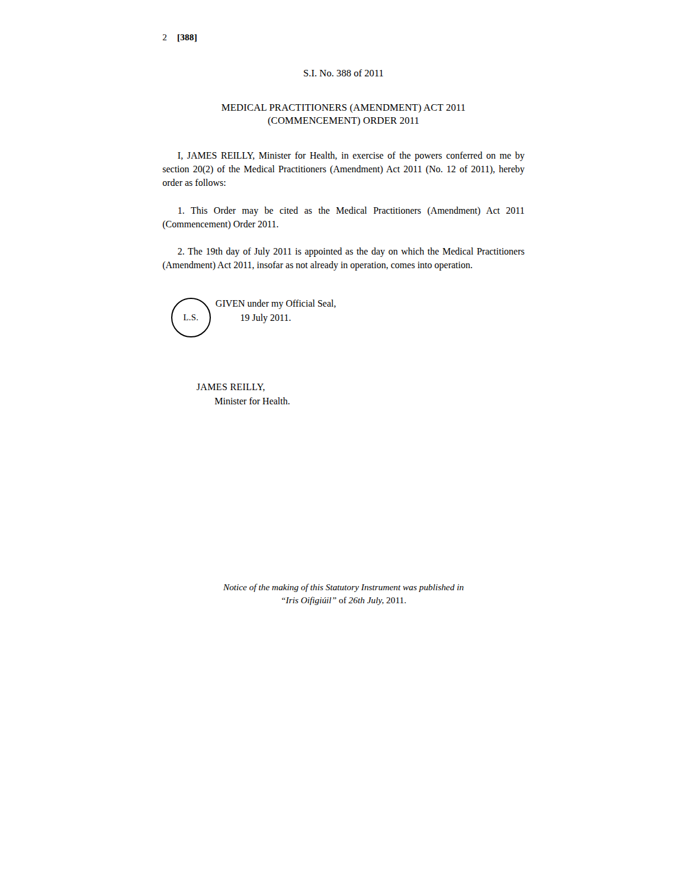2[388]
S.I. No. 388 of 2011
MEDICAL PRACTITIONERS (AMENDMENT) ACT 2011
(COMMENCEMENT) ORDER 2011
I, JAMES REILLY, Minister for Health, in exercise of the powers conferred on me by section 20(2) of the Medical Practitioners (Amendment) Act 2011 (No. 12 of 2011), hereby order as follows:
1. This Order may be cited as the Medical Practitioners (Amendment) Act 2011 (Commencement) Order 2011.
2. The 19th day of July 2011 is appointed as the day on which the Medical Practitioners (Amendment) Act 2011, insofar as not already in operation, comes into operation.
L.S.
GIVEN under my Official Seal, 19 July 2011.
JAMES REILLY, Minister for Health.
Notice of the making of this Statutory Instrument was published in
“Iris Oifigiúil” of 26th July, 2011.